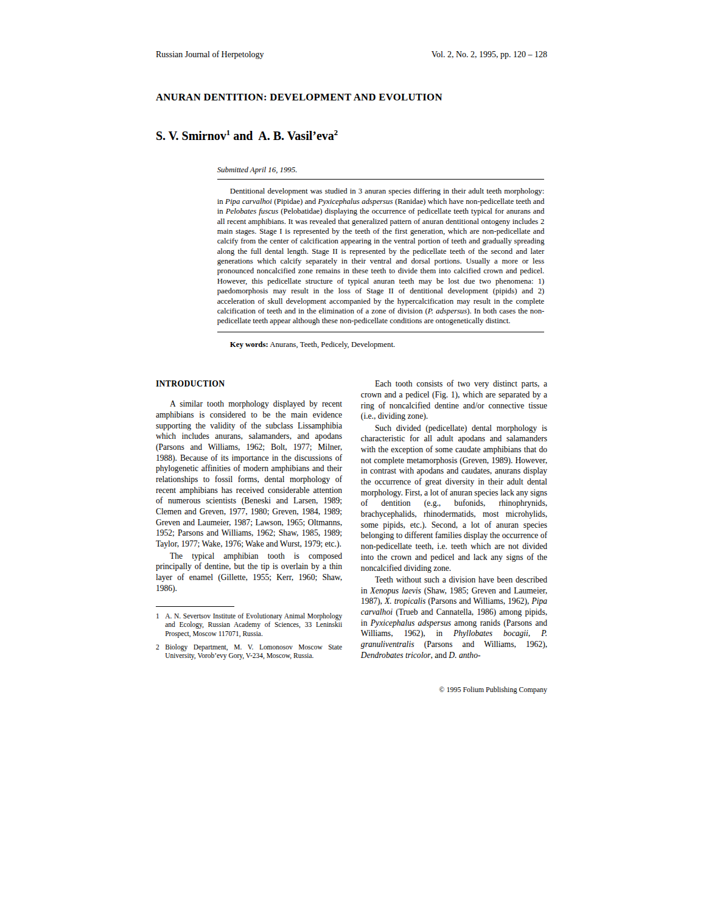Russian Journal of Herpetology
Vol. 2, No. 2, 1995, pp. 120 – 128
Anuran Dentition: Development and Evolution
S. V. Smirnov1 and A. B. Vasil’eva2
Submitted April 16, 1995.
Dentitional development was studied in 3 anuran species differing in their adult teeth morphology: in Pipa carvalhoi (Pipidae) and Pyxicephalus adspersus (Ranidae) which have non-pedicellate teeth and in Pelobates fuscus (Pelobatidae) displaying the occurrence of pedicellate teeth typical for anurans and all recent amphibians. It was revealed that generalized pattern of anuran dentitional ontogeny includes 2 main stages. Stage I is represented by the teeth of the first generation, which are non-pedicellate and calcify from the center of calcification appearing in the ventral portion of teeth and gradually spreading along the full dental length. Stage II is represented by the pedicellate teeth of the second and later generations which calcify separately in their ventral and dorsal portions. Usually a more or less pronounced noncalcified zone remains in these teeth to divide them into calcified crown and pedicel. However, this pedicellate structure of typical anuran teeth may be lost due two phenomena: 1) paedomorphosis may result in the loss of Stage II of dentitional development (pipids) and 2) acceleration of skull development accompanied by the hypercalcification may result in the complete calcification of teeth and in the elimination of a zone of division (P. adspersus). In both cases the non-pedicellate teeth appear although these non-pedicellate conditions are ontogenetically distinct.
Key words: Anurans, Teeth, Pedicely, Development.
Introduction
A similar tooth morphology displayed by recent amphibians is considered to be the main evidence supporting the validity of the subclass Lissamphibia which includes anurans, salamanders, and apodans (Parsons and Williams, 1962; Bolt, 1977; Milner, 1988). Because of its importance in the discussions of phylogenetic affinities of modern amphibians and their relationships to fossil forms, dental morphology of recent amphibians has received considerable attention of numerous scientists (Beneski and Larsen, 1989; Clemen and Greven, 1977, 1980; Greven, 1984, 1989; Greven and Laumeier, 1987; Lawson, 1965; Oltmanns, 1952; Parsons and Williams, 1962; Shaw, 1985, 1989; Taylor, 1977; Wake, 1976; Wake and Wurst, 1979; etc.).
The typical amphibian tooth is composed principally of dentine, but the tip is overlain by a thin layer of enamel (Gillette, 1955; Kerr, 1960; Shaw, 1986).
1
A. N. Severtsov Institute of Evolutionary Animal Morphology and Ecology, Russian Academy of Sciences, 33 Leninskii Prospect, Moscow 117071, Russia.
2
Biology Department, M. V. Lomonosov Moscow State University, Vorob’evy Gory, V-234, Moscow, Russia.
Each tooth consists of two very distinct parts, a crown and a pedicel (Fig. 1), which are separated by a ring of noncalcified dentine and/or connective tissue (i.e., dividing zone).
Such divided (pedicellate) dental morphology is characteristic for all adult apodans and salamanders with the exception of some caudate amphibians that do not complete metamorphosis (Greven, 1989). However, in contrast with apodans and caudates, anurans display the occurrence of great diversity in their adult dental morphology. First, a lot of anuran species lack any signs of dentition (e.g., bufonids, rhinophrynids, brachycephalids, rhinodermatids, most microhylids, some pipids, etc.). Second, a lot of anuran species belonging to different families display the occurrence of non-pedicellate teeth, i.e. teeth which are not divided into the crown and pedicel and lack any signs of the noncalcified dividing zone.
Teeth without such a division have been described in Xenopus laevis (Shaw, 1985; Greven and Laumeier, 1987), X. tropicalis (Parsons and Williams, 1962), Pipa carvalhoi (Trueb and Cannatella, 1986) among pipids, in Pyxicephalus adspersus among ranids (Parsons and Williams, 1962), in Phyllobates bocagii, P. granuliventralis (Parsons and Williams, 1962), Dendrobates tricolor, and D. antho-
© 1995 Folium Publishing Company